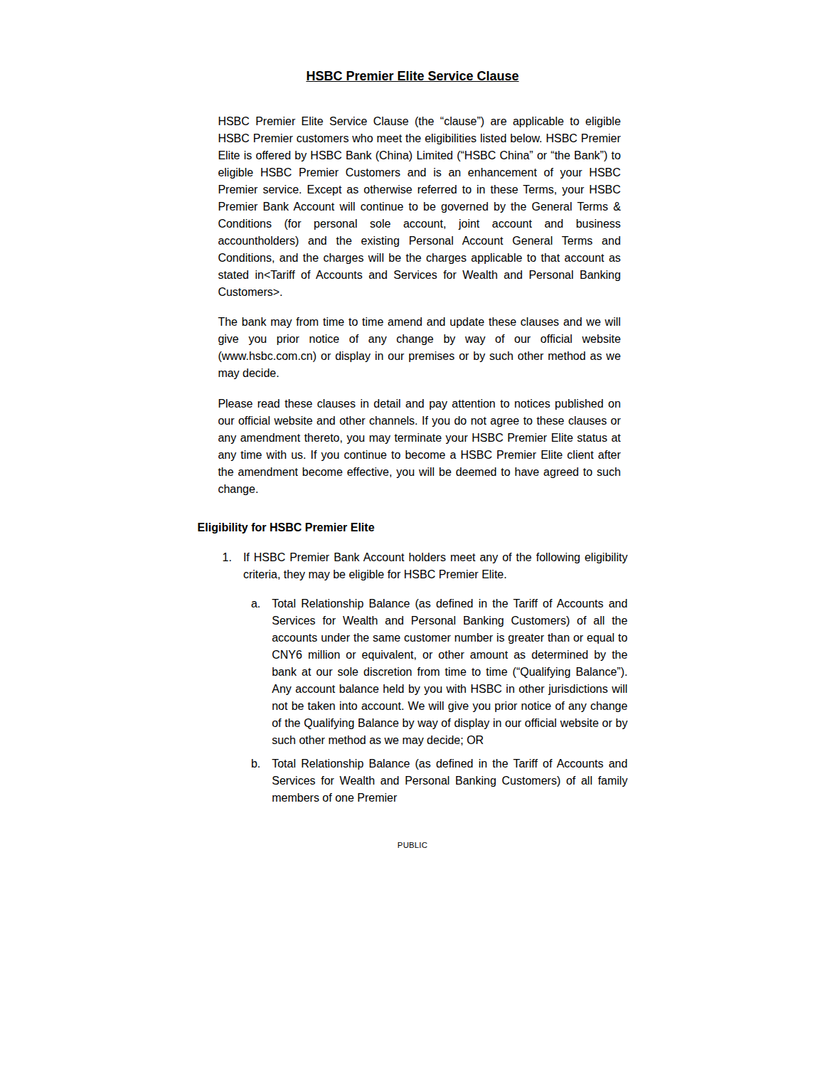HSBC Premier Elite Service Clause
HSBC Premier Elite Service Clause (the “clause”) are applicable to eligible HSBC Premier customers who meet the eligibilities listed below. HSBC Premier Elite is offered by HSBC Bank (China) Limited (“HSBC China” or “the Bank”) to eligible HSBC Premier Customers and is an enhancement of your HSBC Premier service. Except as otherwise referred to in these Terms, your HSBC Premier Bank Account will continue to be governed by the General Terms & Conditions (for personal sole account, joint account and business accountholders) and the existing Personal Account General Terms and Conditions, and the charges will be the charges applicable to that account as stated in<Tariff of Accounts and Services for Wealth and Personal Banking Customers>.
The bank may from time to time amend and update these clauses and we will give you prior notice of any change by way of our official website (www.hsbc.com.cn) or display in our premises or by such other method as we may decide.
Please read these clauses in detail and pay attention to notices published on our official website and other channels. If you do not agree to these clauses or any amendment thereto, you may terminate your HSBC Premier Elite status at any time with us. If you continue to become a HSBC Premier Elite client after the amendment become effective, you will be deemed to have agreed to such change.
Eligibility for HSBC Premier Elite
If HSBC Premier Bank Account holders meet any of the following eligibility criteria, they may be eligible for HSBC Premier Elite.
Total Relationship Balance (as defined in the Tariff of Accounts and Services for Wealth and Personal Banking Customers) of all the accounts under the same customer number is greater than or equal to CNY6 million or equivalent, or other amount as determined by the bank at our sole discretion from time to time (“Qualifying Balance”). Any account balance held by you with HSBC in other jurisdictions will not be taken into account. We will give you prior notice of any change of the Qualifying Balance by way of display in our official website or by such other method as we may decide; OR
Total Relationship Balance (as defined in the Tariff of Accounts and Services for Wealth and Personal Banking Customers) of all family members of one Premier
PUBLIC